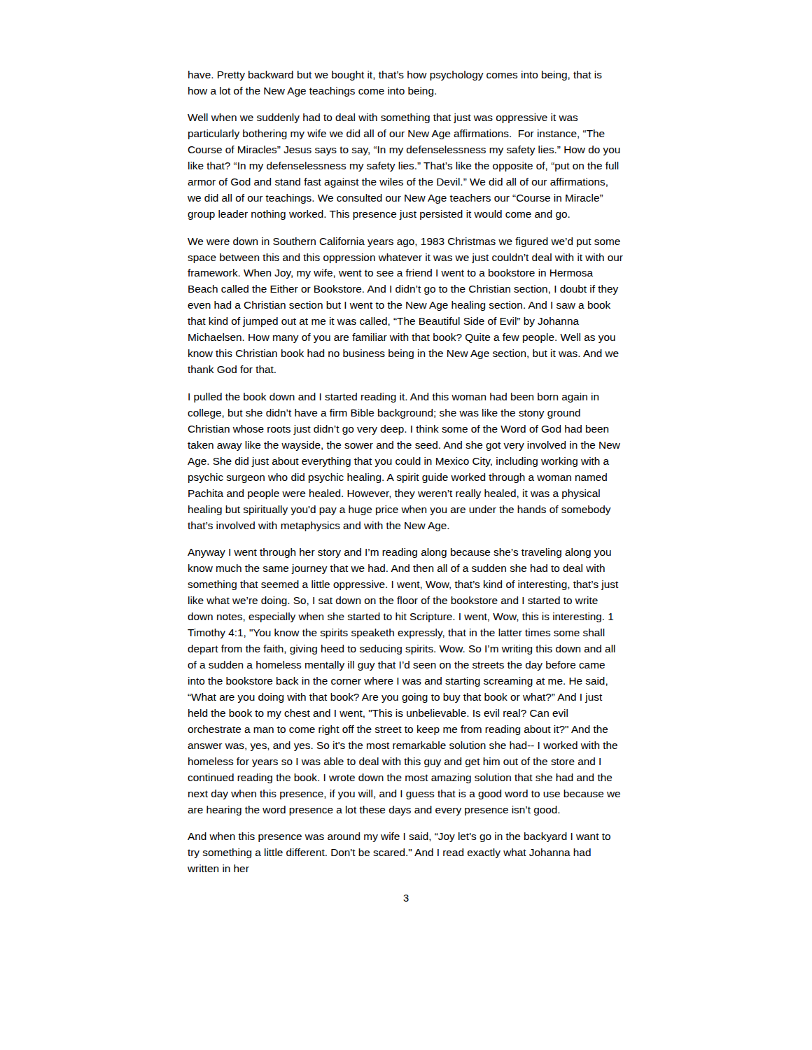have. Pretty backward but we bought it, that’s how psychology comes into being, that is how a lot of the New Age teachings come into being.
Well when we suddenly had to deal with something that just was oppressive it was particularly bothering my wife we did all of our New Age affirmations. For instance, “The Course of Miracles” Jesus says to say, “In my defenselessness my safety lies.” How do you like that? “In my defenselessness my safety lies.” That’s like the opposite of, “put on the full armor of God and stand fast against the wiles of the Devil.” We did all of our affirmations, we did all of our teachings. We consulted our New Age teachers our “Course in Miracle” group leader nothing worked. This presence just persisted it would come and go.
We were down in Southern California years ago, 1983 Christmas we figured we’d put some space between this and this oppression whatever it was we just couldn’t deal with it with our framework. When Joy, my wife, went to see a friend I went to a bookstore in Hermosa Beach called the Either or Bookstore. And I didn’t go to the Christian section, I doubt if they even had a Christian section but I went to the New Age healing section. And I saw a book that kind of jumped out at me it was called, “The Beautiful Side of Evil” by Johanna Michaelsen. How many of you are familiar with that book? Quite a few people. Well as you know this Christian book had no business being in the New Age section, but it was. And we thank God for that.
I pulled the book down and I started reading it. And this woman had been born again in college, but she didn’t have a firm Bible background; she was like the stony ground Christian whose roots just didn’t go very deep. I think some of the Word of God had been taken away like the wayside, the sower and the seed. And she got very involved in the New Age. She did just about everything that you could in Mexico City, including working with a psychic surgeon who did psychic healing. A spirit guide worked through a woman named Pachita and people were healed. However, they weren’t really healed, it was a physical healing but spiritually you'd pay a huge price when you are under the hands of somebody that’s involved with metaphysics and with the New Age.
Anyway I went through her story and I’m reading along because she’s traveling along you know much the same journey that we had. And then all of a sudden she had to deal with something that seemed a little oppressive. I went, Wow, that’s kind of interesting, that’s just like what we’re doing. So, I sat down on the floor of the bookstore and I started to write down notes, especially when she started to hit Scripture. I went, Wow, this is interesting. 1 Timothy 4:1, "You know the spirits speaketh expressly, that in the latter times some shall depart from the faith, giving heed to seducing spirits. Wow. So I’m writing this down and all of a sudden a homeless mentally ill guy that I’d seen on the streets the day before came into the bookstore back in the corner where I was and starting screaming at me. He said, “What are you doing with that book? Are you going to buy that book or what?” And I just held the book to my chest and I went, "This is unbelievable. Is evil real? Can evil orchestrate a man to come right off the street to keep me from reading about it?" And the answer was, yes, and yes. So it's the most remarkable solution she had-- I worked with the homeless for years so I was able to deal with this guy and get him out of the store and I continued reading the book. I wrote down the most amazing solution that she had and the next day when this presence, if you will, and I guess that is a good word to use because we are hearing the word presence a lot these days and every presence isn’t good.
And when this presence was around my wife I said, “Joy let's go in the backyard I want to try something a little different. Don't be scared." And I read exactly what Johanna had written in her
3